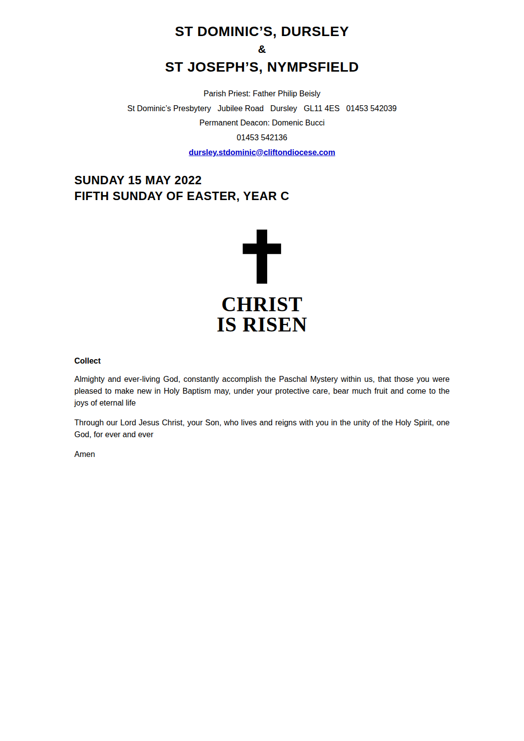St Dominic’s, Dursley & St Joseph’s, Nympsfield
Parish Priest: Father Philip Beisly
St Dominic’s Presbytery Jubilee Road Dursley GL11 4ES 01453 542039
Permanent Deacon: Domenic Bucci
01453 542136
dursley.stdominic@cliftondiocese.com
Sunday 15 May 2022
Fifth Sunday of Easter, Year C
✝
Christ
is Risen
Collect
Almighty and ever-living God, constantly accomplish the Paschal Mystery within us, that those you were pleased to make new in Holy Baptism may, under your protective care, bear much fruit and come to the joys of eternal life
Through our Lord Jesus Christ, your Son, who lives and reigns with you in the unity of the Holy Spirit, one God, for ever and ever
Amen